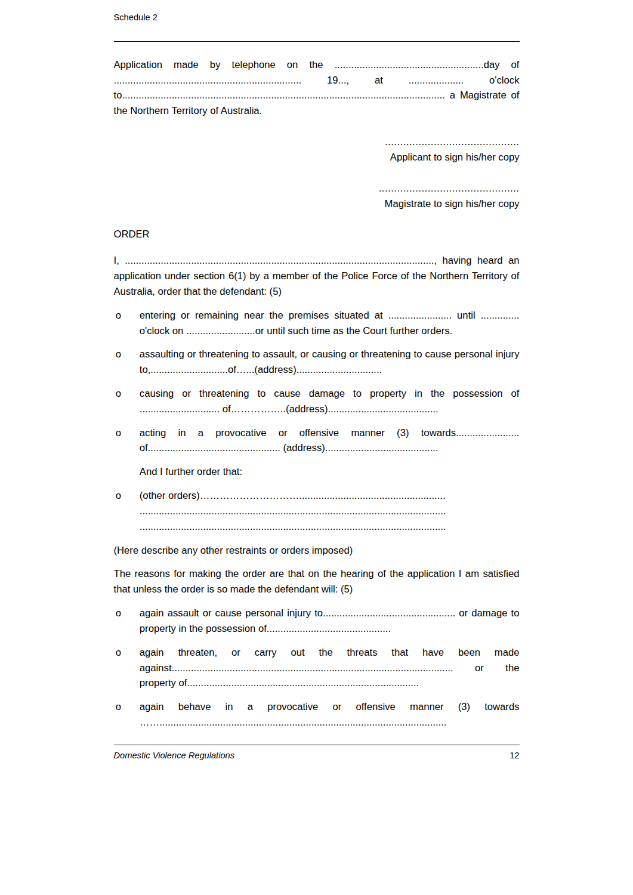Schedule 2
Application made by telephone on the ......................................................day of .................................................................... 19..., at .................... o'clock to..................................................................................................................... a Magistrate of the Northern Territory of Australia.
............................................ Applicant to sign his/her copy
.............................................. Magistrate to sign his/her copy
ORDER
I, ................................................................................................................, having heard an application under section 6(1) by a member of the Police Force of the Northern Territory of Australia, order that the defendant: (5)
o entering or remaining near the premises situated at ....................... until .............. o'clock on .........................or until such time as the Court further orders.
o assaulting or threatening to assault, or causing or threatening to cause personal injury to,............................of…...(address)...............................
o causing or threatening to cause damage to property in the possession of ............................. of……………..(address)........................................
o acting in a provocative or offensive manner (3) towards....................... of................................................ (address).........................................
And I further order that:
o (other orders)………………………….....................................................
...............................................................................................................
...............................................................................................................
(Here describe any other restraints or orders imposed)
The reasons for making the order are that on the hearing of the application I am satisfied that unless the order is so made the defendant will: (5)
o again assault or cause personal injury to................................................ or damage to property in the possession of.............................................
o again threaten, or carry out the threats that have been made against...................................................................................................... or the property of....................................................................................
o again behave in a provocative or offensive manner (3) towards ……........................................................................................................
Domestic Violence Regulations 12